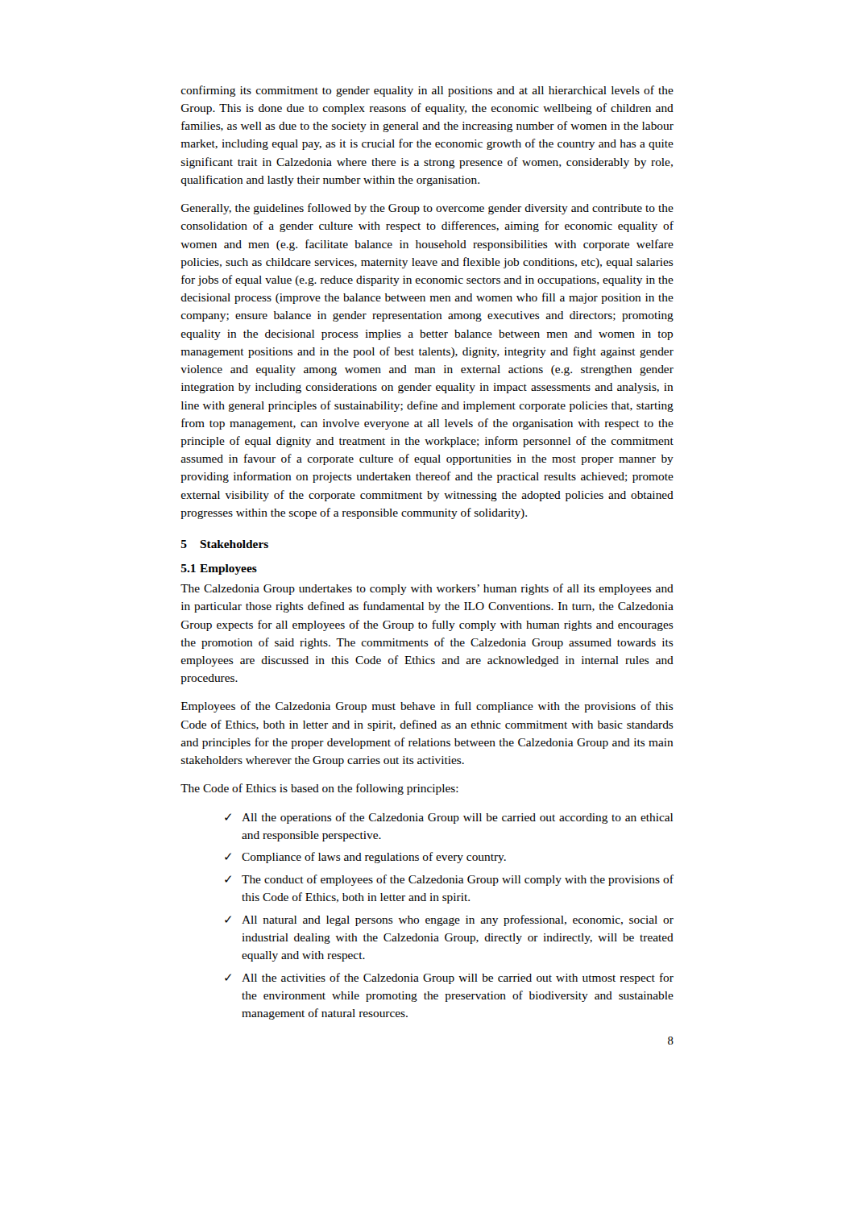confirming its commitment to gender equality in all positions and at all hierarchical levels of the Group. This is done due to complex reasons of equality, the economic wellbeing of children and families, as well as due to the society in general and the increasing number of women in the labour market, including equal pay, as it is crucial for the economic growth of the country and has a quite significant trait in Calzedonia where there is a strong presence of women, considerably by role, qualification and lastly their number within the organisation.
Generally, the guidelines followed by the Group to overcome gender diversity and contribute to the consolidation of a gender culture with respect to differences, aiming for economic equality of women and men (e.g. facilitate balance in household responsibilities with corporate welfare policies, such as childcare services, maternity leave and flexible job conditions, etc), equal salaries for jobs of equal value (e.g. reduce disparity in economic sectors and in occupations, equality in the decisional process (improve the balance between men and women who fill a major position in the company; ensure balance in gender representation among executives and directors; promoting equality in the decisional process implies a better balance between men and women in top management positions and in the pool of best talents), dignity, integrity and fight against gender violence and equality among women and man in external actions (e.g. strengthen gender integration by including considerations on gender equality in impact assessments and analysis, in line with general principles of sustainability; define and implement corporate policies that, starting from top management, can involve everyone at all levels of the organisation with respect to the principle of equal dignity and treatment in the workplace; inform personnel of the commitment assumed in favour of a corporate culture of equal opportunities in the most proper manner by providing information on projects undertaken thereof and the practical results achieved; promote external visibility of the corporate commitment by witnessing the adopted policies and obtained progresses within the scope of a responsible community of solidarity).
5 Stakeholders
5.1 Employees
The Calzedonia Group undertakes to comply with workers’ human rights of all its employees and in particular those rights defined as fundamental by the ILO Conventions. In turn, the Calzedonia Group expects for all employees of the Group to fully comply with human rights and encourages the promotion of said rights. The commitments of the Calzedonia Group assumed towards its employees are discussed in this Code of Ethics and are acknowledged in internal rules and procedures.
Employees of the Calzedonia Group must behave in full compliance with the provisions of this Code of Ethics, both in letter and in spirit, defined as an ethnic commitment with basic standards and principles for the proper development of relations between the Calzedonia Group and its main stakeholders wherever the Group carries out its activities.
The Code of Ethics is based on the following principles:
All the operations of the Calzedonia Group will be carried out according to an ethical and responsible perspective.
Compliance of laws and regulations of every country.
The conduct of employees of the Calzedonia Group will comply with the provisions of this Code of Ethics, both in letter and in spirit.
All natural and legal persons who engage in any professional, economic, social or industrial dealing with the Calzedonia Group, directly or indirectly, will be treated equally and with respect.
All the activities of the Calzedonia Group will be carried out with utmost respect for the environment while promoting the preservation of biodiversity and sustainable management of natural resources.
8